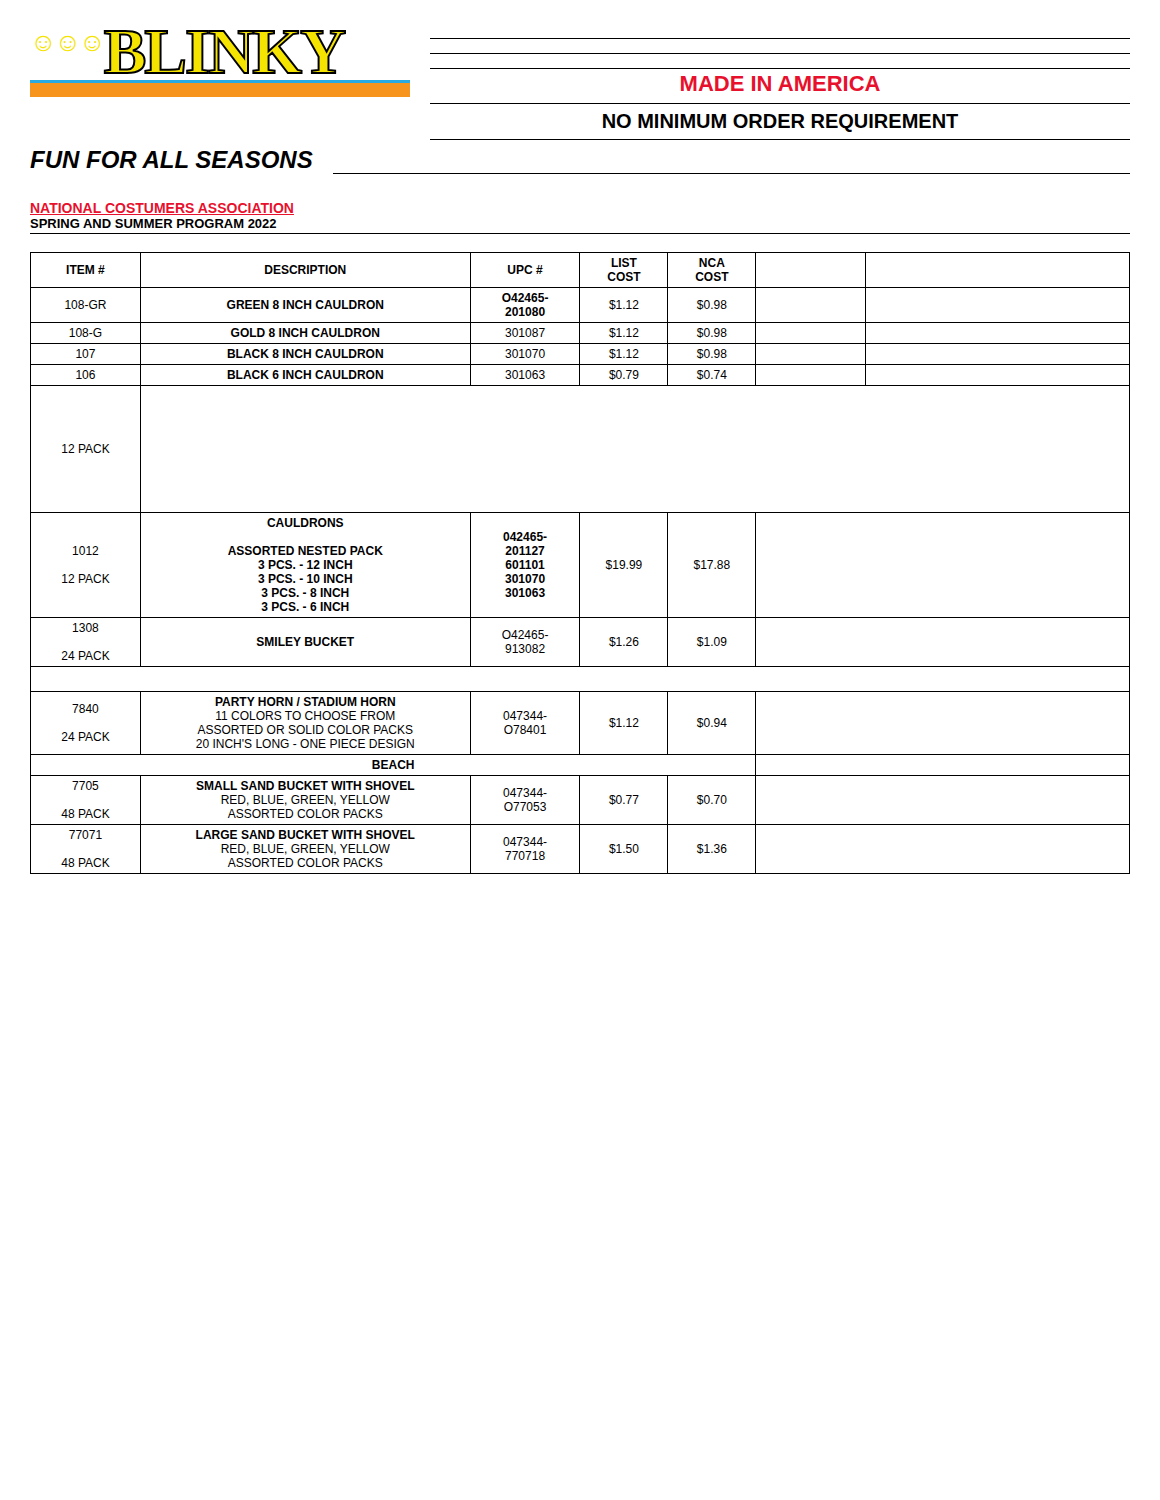☺☺☺BLINKY
MADE IN AMERICA
NO MINIMUM ORDER REQUIREMENT
FUN FOR ALL SEASONS
NATIONAL COSTUMERS ASSOCIATION
SPRING AND SUMMER PROGRAM 2022
| ITEM # | DESCRIPTION | UPC # | LIST COST | NCA COST | | |
| --- | --- | --- | --- | --- | --- | --- |
| 108-GR | GREEN 8 INCH CAULDRON | O42465- 201080 | $1.12 | $0.98 | | |
| 108-G | GOLD 8 INCH CAULDRON | 301087 | $1.12 | $0.98 | | |
| 107 | BLACK 8 INCH CAULDRON | 301070 | $1.12 | $0.98 | | |
| 106 | BLACK 6 INCH CAULDRON | 301063 | $0.79 | $0.74 | | |
| 12 PACK | |
| 1012 12 PACK | CAULDRONS ASSORTED NESTED PACK 3 PCS. - 12 INCH 3 PCS. - 10 INCH 3 PCS. - 8 INCH 3 PCS. - 6 INCH | 042465- 201127 601101 301070 301063 | $19.99 | $17.88 | |
| 1308 24 PACK | SMILEY BUCKET | O42465- 913082 | $1.26 | $1.09 | |
| 7840 24 PACK | PARTY HORN / STADIUM HORN 11 COLORS TO CHOOSE FROM ASSORTED OR SOLID COLOR PACKS 20 INCH'S LONG - ONE PIECE DESIGN | 047344- O78401 | $1.12 | $0.94 | |
| BEACH | |
| 7705 48 PACK | SMALL SAND BUCKET WITH SHOVEL RED, BLUE, GREEN, YELLOW ASSORTED COLOR PACKS | 047344- O77053 | $0.77 | $0.70 | |
| 77071 48 PACK | LARGE SAND BUCKET WITH SHOVEL RED, BLUE, GREEN, YELLOW ASSORTED COLOR PACKS | 047344- 770718 | $1.50 | $1.36 | |